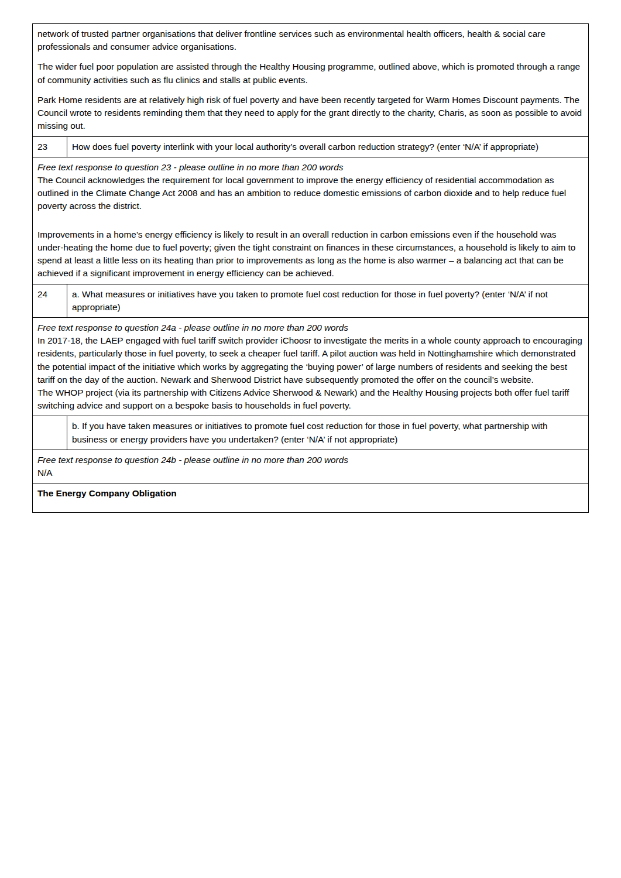| network of trusted partner organisations that deliver frontline services such as environmental health officers, health & social care professionals and consumer advice organisations. The wider fuel poor population are assisted through the Healthy Housing programme, outlined above, which is promoted through a range of community activities such as flu clinics and stalls at public events. Park Home residents are at relatively high risk of fuel poverty and have been recently targeted for Warm Homes Discount payments. The Council wrote to residents reminding them that they need to apply for the grant directly to the charity, Charis, as soon as possible to avoid missing out. |
| 23 | How does fuel poverty interlink with your local authority’s overall carbon reduction strategy? (enter ‘N/A’ if appropriate) |
| Free text response to question 23 - please outline in no more than 200 words The Council acknowledges the requirement for local government to improve the energy efficiency of residential accommodation as outlined in the Climate Change Act 2008 and has an ambition to reduce domestic emissions of carbon dioxide and to help reduce fuel poverty across the district. Improvements in a home’s energy efficiency is likely to result in an overall reduction in carbon emissions even if the household was under-heating the home due to fuel poverty; given the tight constraint on finances in these circumstances, a household is likely to aim to spend at least a little less on its heating than prior to improvements as long as the home is also warmer – a balancing act that can be achieved if a significant improvement in energy efficiency can be achieved. |
| 24 | a. What measures or initiatives have you taken to promote fuel cost reduction for those in fuel poverty? (enter ‘N/A’ if not appropriate) |
| Free text response to question 24a - please outline in no more than 200 words In 2017-18, the LAEP engaged with fuel tariff switch provider iChoosr to investigate the merits in a whole county approach to encouraging residents, particularly those in fuel poverty, to seek a cheaper fuel tariff. A pilot auction was held in Nottinghamshire which demonstrated the potential impact of the initiative which works by aggregating the ‘buying power’ of large numbers of residents and seeking the best tariff on the day of the auction. Newark and Sherwood District have subsequently promoted the offer on the council’s website. The WHOP project (via its partnership with Citizens Advice Sherwood & Newark) and the Healthy Housing projects both offer fuel tariff switching advice and support on a bespoke basis to households in fuel poverty. |
| | b. If you have taken measures or initiatives to promote fuel cost reduction for those in fuel poverty, what partnership with business or energy providers have you undertaken? (enter ‘N/A’ if not appropriate) |
| Free text response to question 24b - please outline in no more than 200 words N/A |
| The Energy Company Obligation |